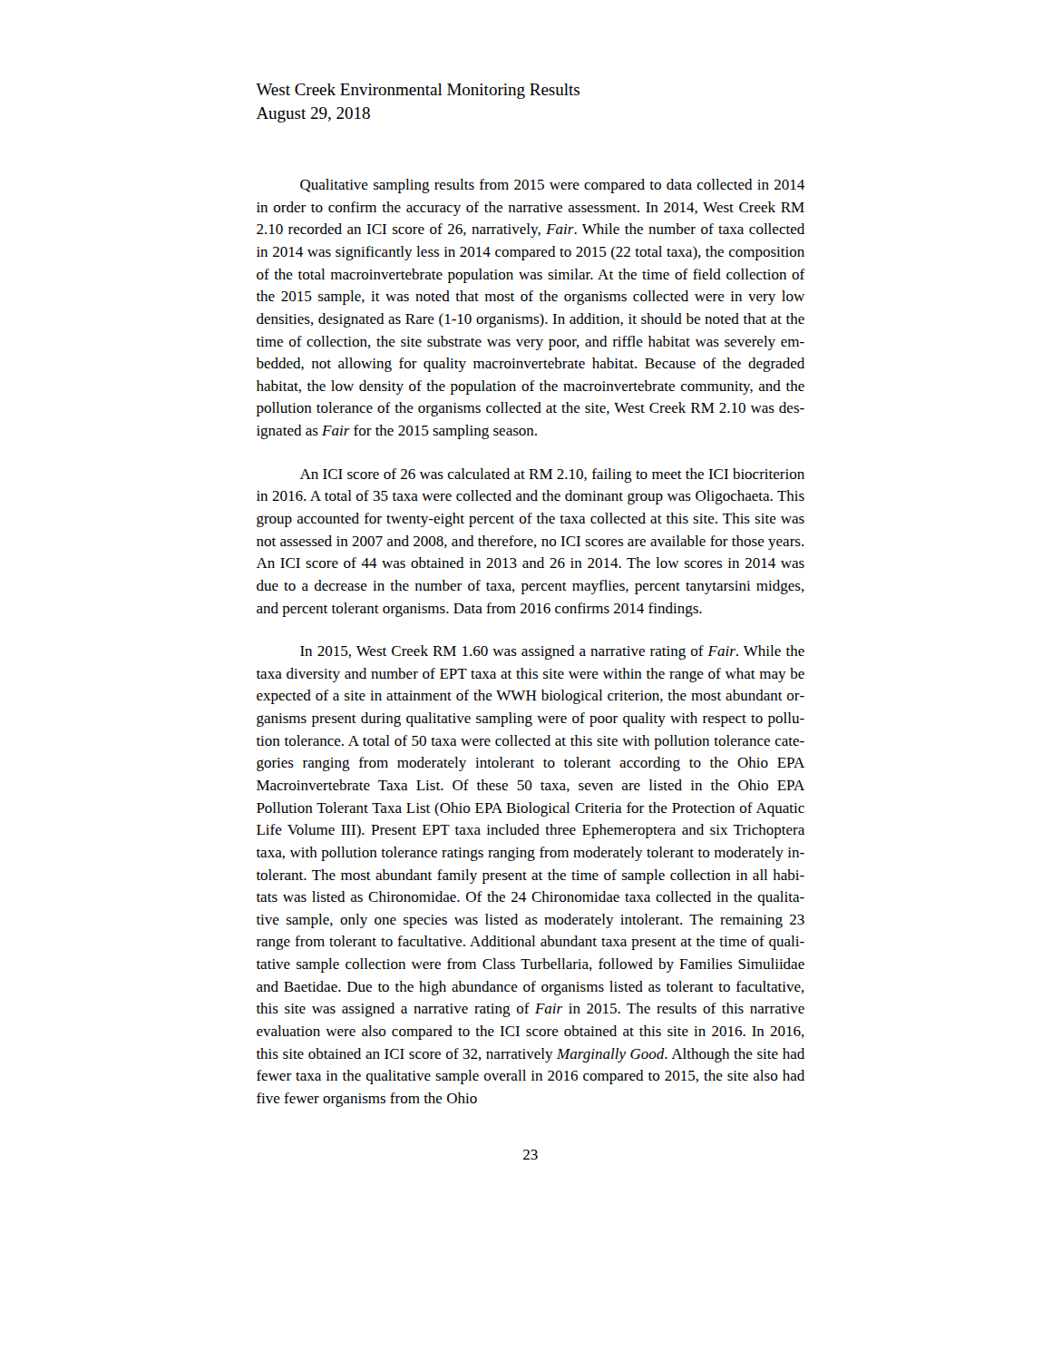West Creek Environmental Monitoring Results August 29, 2018
Qualitative sampling results from 2015 were compared to data collected in 2014 in order to confirm the accuracy of the narrative assessment. In 2014, West Creek RM 2.10 recorded an ICI score of 26, narratively, Fair. While the number of taxa collected in 2014 was significantly less in 2014 compared to 2015 (22 total taxa), the composition of the total macroinvertebrate population was similar. At the time of field collection of the 2015 sample, it was noted that most of the organisms collected were in very low densities, designated as Rare (1-10 organisms). In addition, it should be noted that at the time of collection, the site substrate was very poor, and riffle habitat was severely embedded, not allowing for quality macroinvertebrate habitat. Because of the degraded habitat, the low density of the population of the macroinvertebrate community, and the pollution tolerance of the organisms collected at the site, West Creek RM 2.10 was designated as Fair for the 2015 sampling season.
An ICI score of 26 was calculated at RM 2.10, failing to meet the ICI biocriterion in 2016. A total of 35 taxa were collected and the dominant group was Oligochaeta. This group accounted for twenty-eight percent of the taxa collected at this site. This site was not assessed in 2007 and 2008, and therefore, no ICI scores are available for those years. An ICI score of 44 was obtained in 2013 and 26 in 2014. The low scores in 2014 was due to a decrease in the number of taxa, percent mayflies, percent tanytarsini midges, and percent tolerant organisms. Data from 2016 confirms 2014 findings.
In 2015, West Creek RM 1.60 was assigned a narrative rating of Fair. While the taxa diversity and number of EPT taxa at this site were within the range of what may be expected of a site in attainment of the WWH biological criterion, the most abundant organisms present during qualitative sampling were of poor quality with respect to pollution tolerance. A total of 50 taxa were collected at this site with pollution tolerance categories ranging from moderately intolerant to tolerant according to the Ohio EPA Macroinvertebrate Taxa List. Of these 50 taxa, seven are listed in the Ohio EPA Pollution Tolerant Taxa List (Ohio EPA Biological Criteria for the Protection of Aquatic Life Volume III). Present EPT taxa included three Ephemeroptera and six Trichoptera taxa, with pollution tolerance ratings ranging from moderately tolerant to moderately intolerant. The most abundant family present at the time of sample collection in all habitats was listed as Chironomidae. Of the 24 Chironomidae taxa collected in the qualitative sample, only one species was listed as moderately intolerant. The remaining 23 range from tolerant to facultative. Additional abundant taxa present at the time of qualitative sample collection were from Class Turbellaria, followed by Families Simuliidae and Baetidae. Due to the high abundance of organisms listed as tolerant to facultative, this site was assigned a narrative rating of Fair in 2015. The results of this narrative evaluation were also compared to the ICI score obtained at this site in 2016. In 2016, this site obtained an ICI score of 32, narratively Marginally Good. Although the site had fewer taxa in the qualitative sample overall in 2016 compared to 2015, the site also had five fewer organisms from the Ohio
23